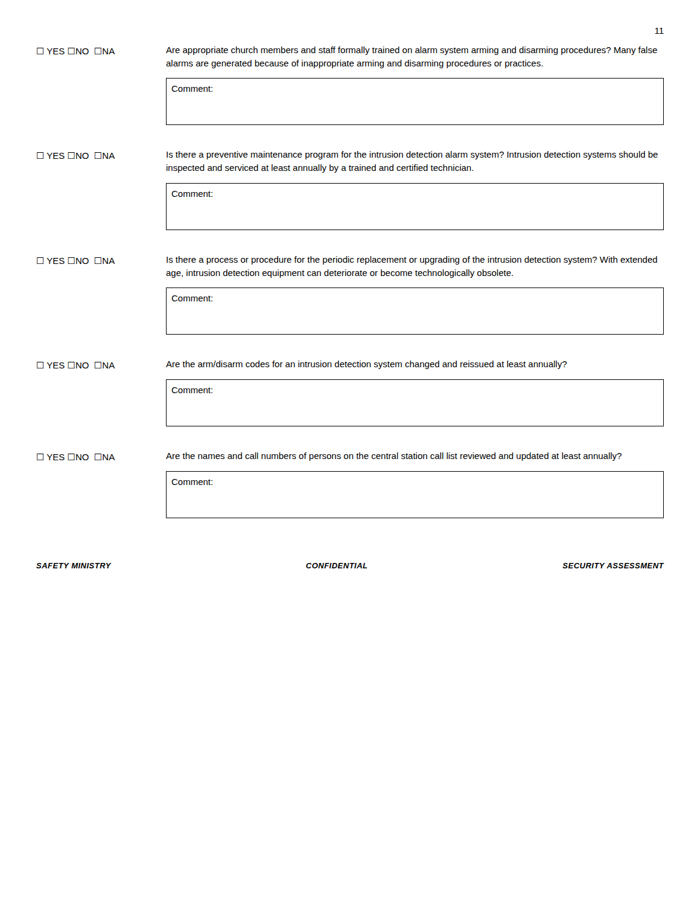11
☐ YES ☐NO ☐NA
Are appropriate church members and staff formally trained on alarm system arming and disarming procedures? Many false alarms are generated because of inappropriate arming and disarming procedures or practices.
Comment:
☐ YES ☐NO ☐NA
Is there a preventive maintenance program for the intrusion detection alarm system? Intrusion detection systems should be inspected and serviced at least annually by a trained and certified technician.
Comment:
☐ YES ☐NO ☐NA
Is there a process or procedure for the periodic replacement or upgrading of the intrusion detection system? With extended age, intrusion detection equipment can deteriorate or become technologically obsolete.
Comment:
☐ YES ☐NO ☐NA
Are the arm/disarm codes for an intrusion detection system changed and reissued at least annually?
Comment:
☐ YES ☐NO ☐NA
Are the names and call numbers of persons on the central station call list reviewed and updated at least annually?
Comment:
SAFETY MINISTRY CONFIDENTIAL SECURITY ASSESSMENT